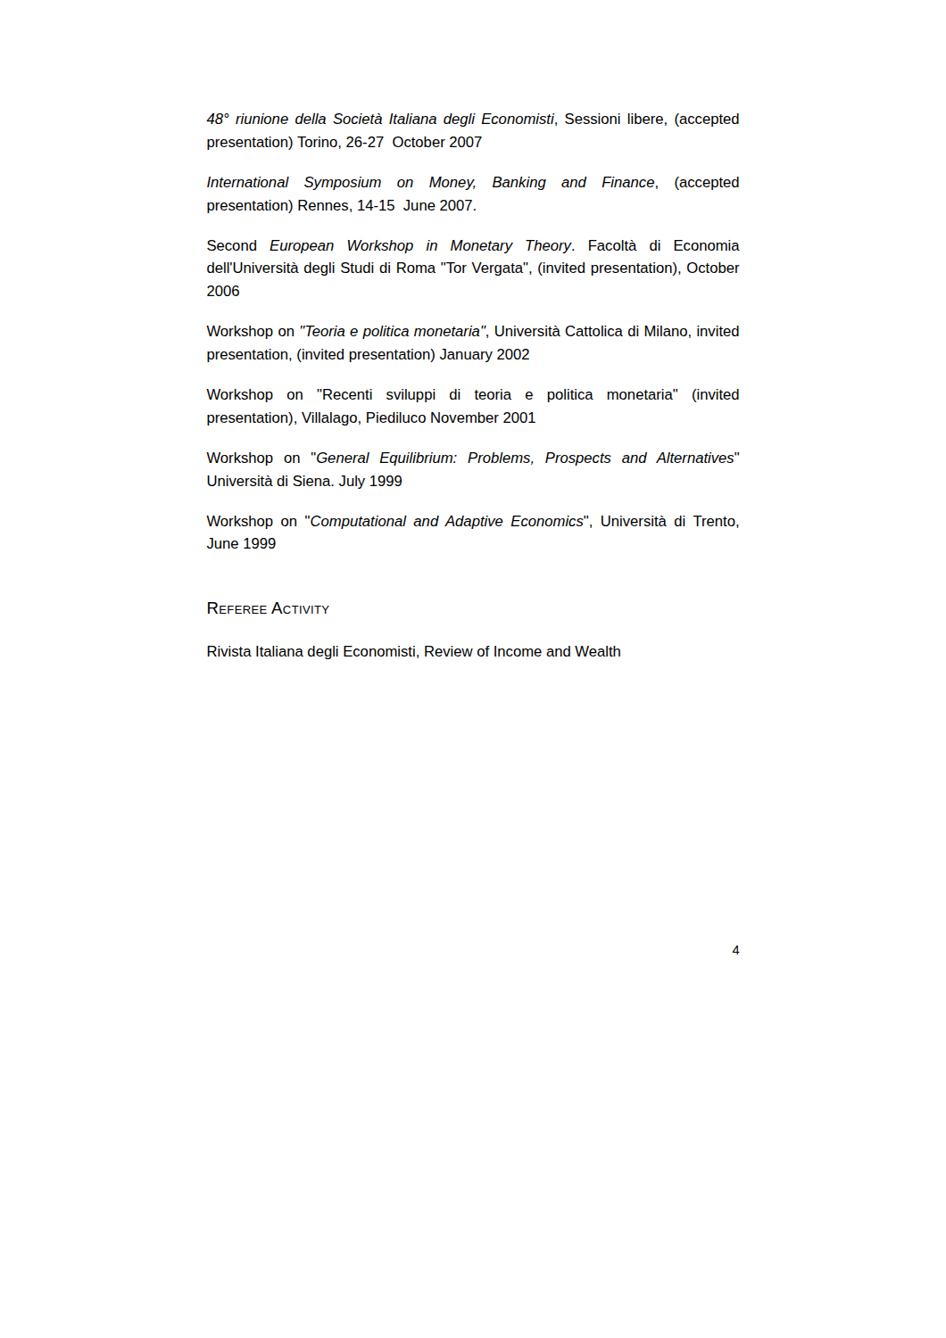48° riunione della Società Italiana degli Economisti, Sessioni libere, (accepted presentation) Torino, 26-27 October 2007
International Symposium on Money, Banking and Finance, (accepted presentation) Rennes, 14-15 June 2007.
Second European Workshop in Monetary Theory. Facoltà di Economia dell'Università degli Studi di Roma "Tor Vergata", (invited presentation), October 2006
Workshop on "Teoria e politica monetaria", Università Cattolica di Milano, invited presentation, (invited presentation) January 2002
Workshop on "Recenti sviluppi di teoria e politica monetaria" (invited presentation), Villalago, Piediluco November 2001
Workshop on "General Equilibrium: Problems, Prospects and Alternatives" Università di Siena. July 1999
Workshop on "Computational and Adaptive Economics", Università di Trento, June 1999
Referee Activity
Rivista Italiana degli Economisti, Review of Income and Wealth
4